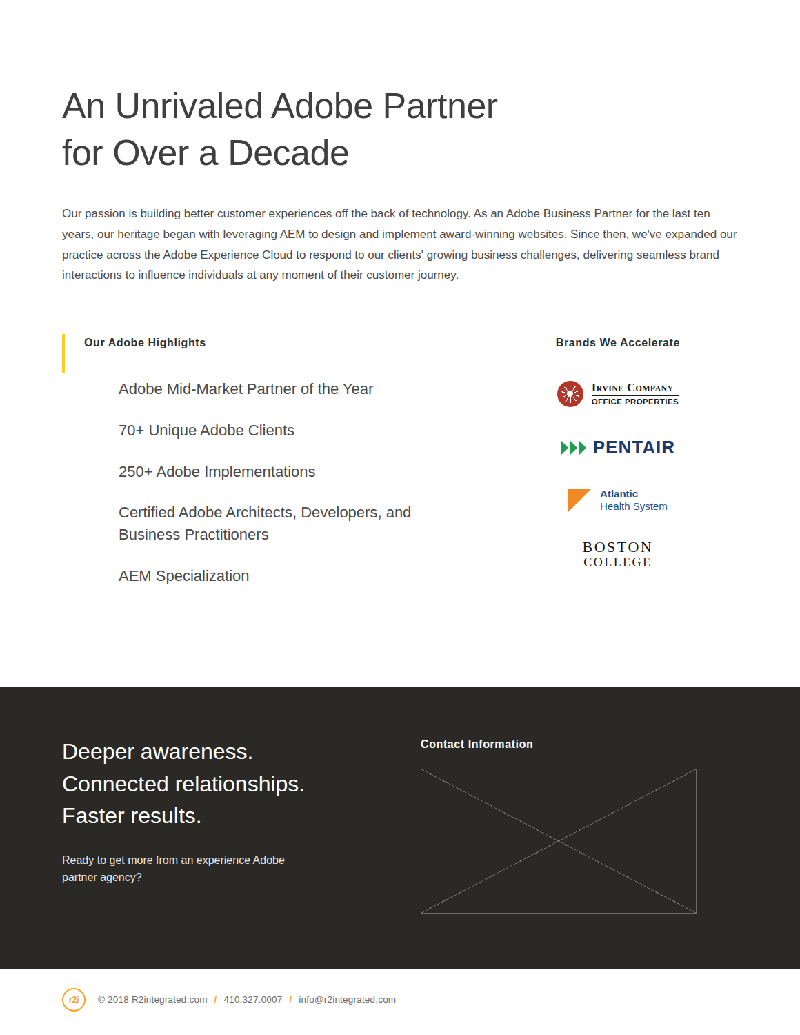An Unrivaled Adobe Partner
for Over a Decade
Our passion is building better customer experiences off the back of technology. As an Adobe Business Partner for the last ten years, our heritage began with leveraging AEM to design and implement award-winning websites. Since then, we've expanded our practice across the Adobe Experience Cloud to respond to our clients' growing business challenges, delivering seamless brand interactions to influence individuals at any moment of their customer journey.
Our Adobe Highlights
Adobe Mid-Market Partner of the Year
70+ Unique Adobe Clients
250+ Adobe Implementations
Certified Adobe Architects, Developers, and Business Practitioners
AEM Specialization
Brands We Accelerate
Irvine Company
Office Properties
PENTAIR
Atlantic
Health System
BOSTON
COLLEGE
Deeper awareness.
Connected relationships.
Faster results.
Ready to get more from an experience Adobe partner agency?
Contact Information
r2i
© 2018 R2integrated.com / 410.327.0007 / info@r2integrated.com